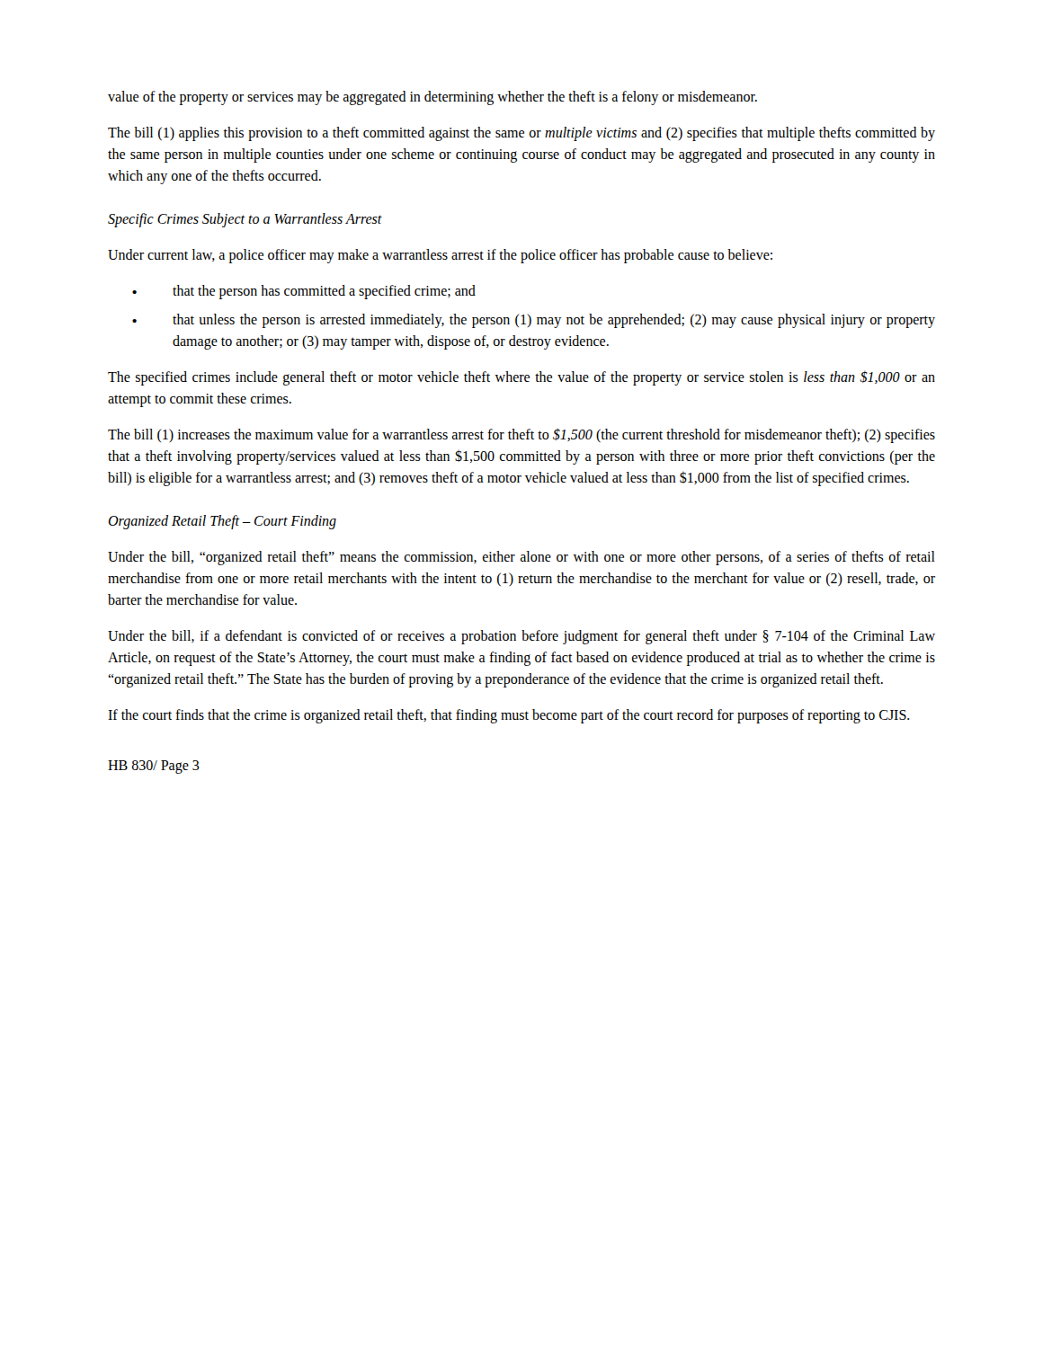value of the property or services may be aggregated in determining whether the theft is a felony or misdemeanor.
The bill (1) applies this provision to a theft committed against the same or multiple victims and (2) specifies that multiple thefts committed by the same person in multiple counties under one scheme or continuing course of conduct may be aggregated and prosecuted in any county in which any one of the thefts occurred.
Specific Crimes Subject to a Warrantless Arrest
Under current law, a police officer may make a warrantless arrest if the police officer has probable cause to believe:
that the person has committed a specified crime; and
that unless the person is arrested immediately, the person (1) may not be apprehended; (2) may cause physical injury or property damage to another; or (3) may tamper with, dispose of, or destroy evidence.
The specified crimes include general theft or motor vehicle theft where the value of the property or service stolen is less than $1,000 or an attempt to commit these crimes.
The bill (1) increases the maximum value for a warrantless arrest for theft to $1,500 (the current threshold for misdemeanor theft); (2) specifies that a theft involving property/services valued at less than $1,500 committed by a person with three or more prior theft convictions (per the bill) is eligible for a warrantless arrest; and (3) removes theft of a motor vehicle valued at less than $1,000 from the list of specified crimes.
Organized Retail Theft – Court Finding
Under the bill, “organized retail theft” means the commission, either alone or with one or more other persons, of a series of thefts of retail merchandise from one or more retail merchants with the intent to (1) return the merchandise to the merchant for value or (2) resell, trade, or barter the merchandise for value.
Under the bill, if a defendant is convicted of or receives a probation before judgment for general theft under § 7-104 of the Criminal Law Article, on request of the State’s Attorney, the court must make a finding of fact based on evidence produced at trial as to whether the crime is “organized retail theft.” The State has the burden of proving by a preponderance of the evidence that the crime is organized retail theft.
If the court finds that the crime is organized retail theft, that finding must become part of the court record for purposes of reporting to CJIS.
HB 830/ Page 3